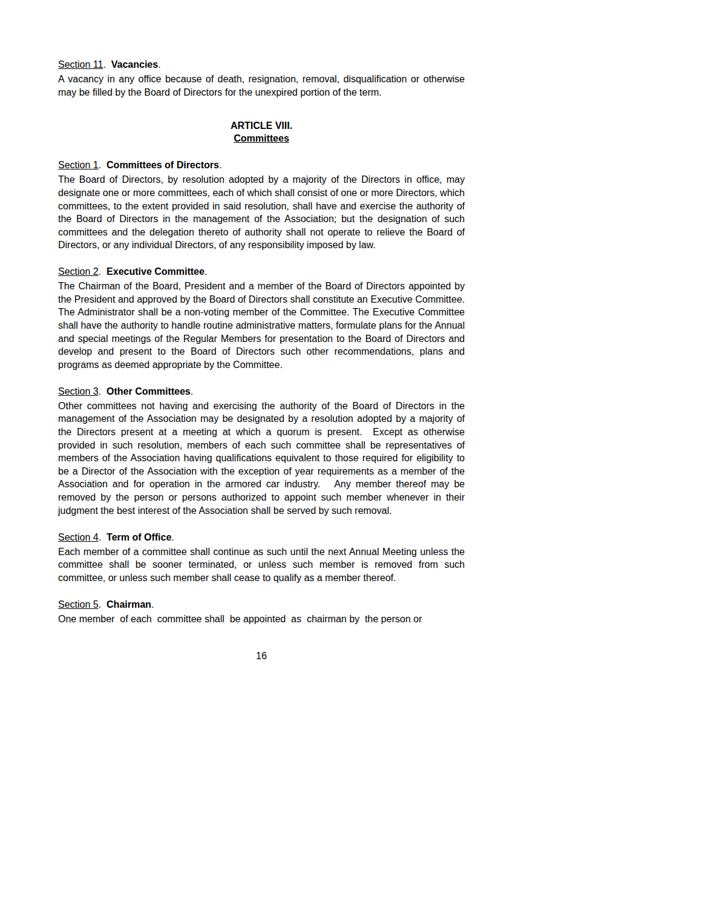Section 11. Vacancies.
A vacancy in any office because of death, resignation, removal, disqualification or otherwise may be filled by the Board of Directors for the unexpired portion of the term.
ARTICLE VIII.Committees
Section 1. Committees of Directors.
The Board of Directors, by resolution adopted by a majority of the Directors in office, may designate one or more committees, each of which shall consist of one or more Directors, which committees, to the extent provided in said resolution, shall have and exercise the authority of the Board of Directors in the management of the Association; but the designation of such committees and the delegation thereto of authority shall not operate to relieve the Board of Directors, or any individual Directors, of any responsibility imposed by law.
Section 2. Executive Committee.
The Chairman of the Board, President and a member of the Board of Directors appointed by the President and approved by the Board of Directors shall constitute an Executive Committee. The Administrator shall be a non-voting member of the Committee. The Executive Committee shall have the authority to handle routine administrative matters, formulate plans for the Annual and special meetings of the Regular Members for presentation to the Board of Directors and develop and present to the Board of Directors such other recommendations, plans and programs as deemed appropriate by the Committee.
Section 3. Other Committees.
Other committees not having and exercising the authority of the Board of Directors in the management of the Association may be designated by a resolution adopted by a majority of the Directors present at a meeting at which a quorum is present. Except as otherwise provided in such resolution, members of each such committee shall be representatives of members of the Association having qualifications equivalent to those required for eligibility to be a Director of the Association with the exception of year requirements as a member of the Association and for operation in the armored car industry. Any member thereof may be removed by the person or persons authorized to appoint such member whenever in their judgment the best interest of the Association shall be served by such removal.
Section 4. Term of Office.
Each member of a committee shall continue as such until the next Annual Meeting unless the committee shall be sooner terminated, or unless such member is removed from such committee, or unless such member shall cease to qualify as a member thereof.
Section 5. Chairman.
One member of each committee shall be appointed as chairman by the person or
16